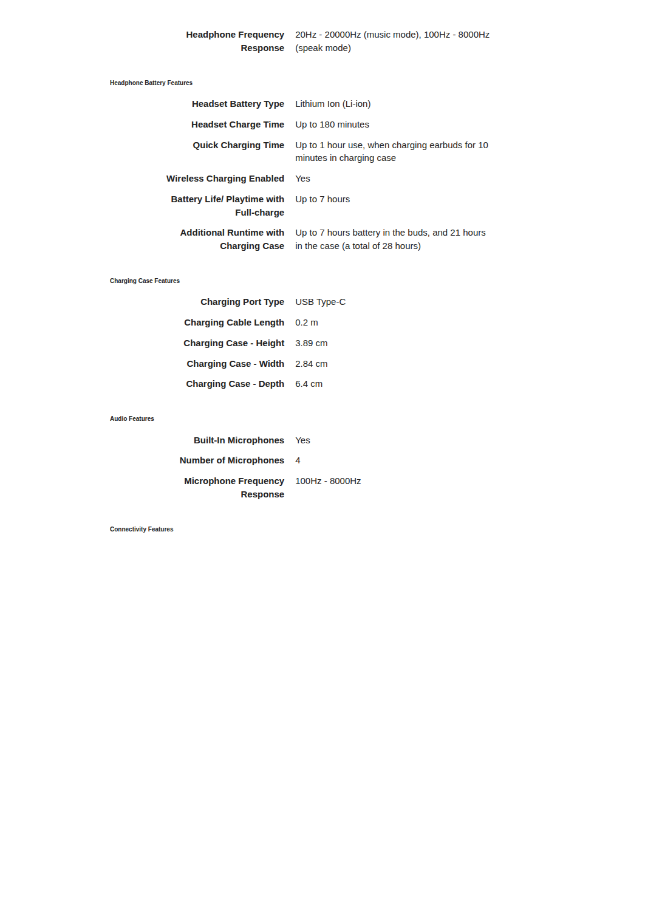| Headphone Frequency Response | 20Hz - 20000Hz (music mode), 100Hz - 8000Hz (speak mode) |
Headphone Battery Features
| Headset Battery Type | Lithium Ion (Li-ion) |
| Headset Charge Time | Up to 180 minutes |
| Quick Charging Time | Up to 1 hour use, when charging earbuds for 10 minutes in charging case |
| Wireless Charging Enabled | Yes |
| Battery Life/ Playtime with Full-charge | Up to 7 hours |
| Additional Runtime with Charging Case | Up to 7 hours battery in the buds, and 21 hours in the case (a total of 28 hours) |
Charging Case Features
| Charging Port Type | USB Type-C |
| Charging Cable Length | 0.2 m |
| Charging Case - Height | 3.89 cm |
| Charging Case - Width | 2.84 cm |
| Charging Case - Depth | 6.4 cm |
Audio Features
| Built-In Microphones | Yes |
| Number of Microphones | 4 |
| Microphone Frequency Response | 100Hz - 8000Hz |
Connectivity Features